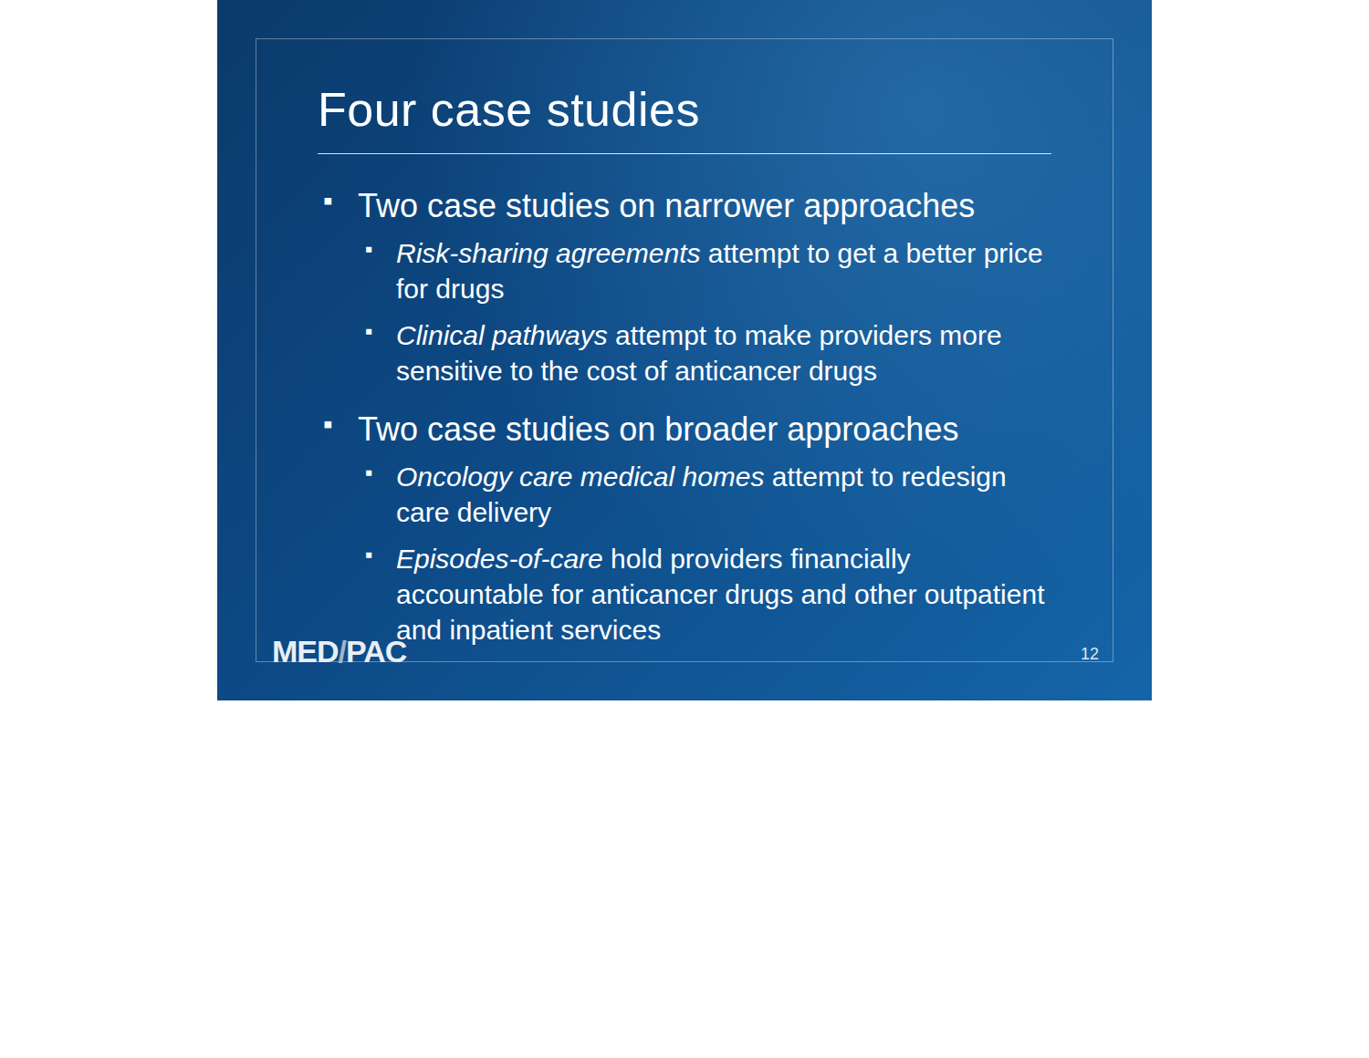Four case studies
Two case studies on narrower approaches
Risk-sharing agreements attempt to get a better price for drugs
Clinical pathways attempt to make providers more sensitive to the cost of anticancer drugs
Two case studies on broader approaches
Oncology care medical homes attempt to redesign care delivery
Episodes-of-care hold providers financially accountable for anticancer drugs and other outpatient and inpatient services
MED/PAC
12